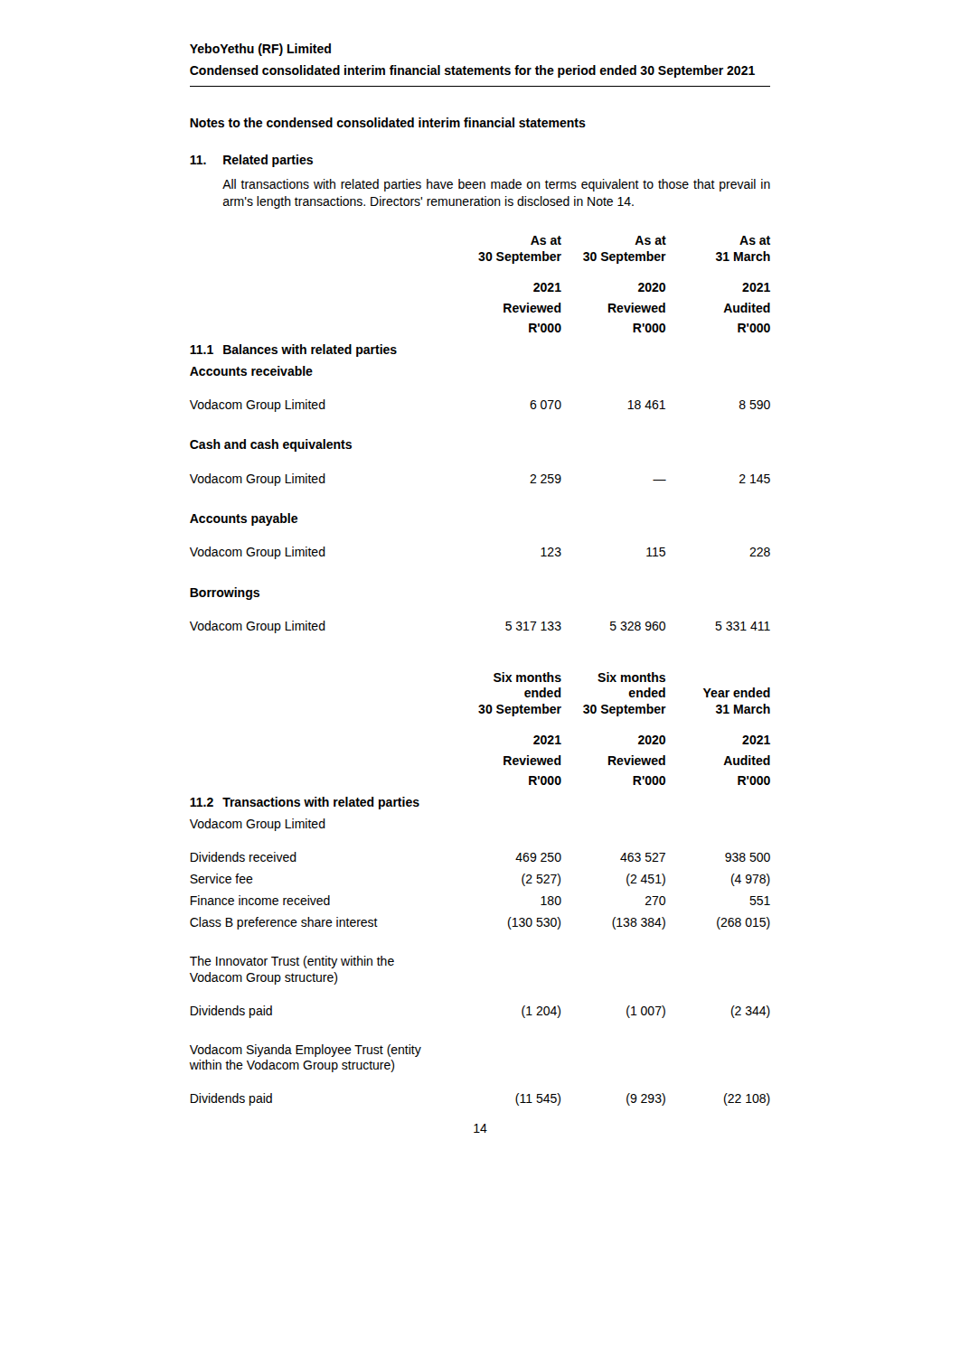YeboYethu (RF) Limited
Condensed consolidated interim financial statements for the period ended 30 September 2021
Notes to the condensed consolidated interim financial statements
11.
Related parties
All transactions with related parties have been made on terms equivalent to those that prevail in arm's length transactions. Directors' remuneration is disclosed in Note 14.
| | As at 30 September | As at 30 September | As at 31 March |
| --- | --- | --- | --- |
| | 2021 | 2020 | 2021 |
| | Reviewed | Reviewed | Audited |
| | R'000 | R'000 | R'000 |
| 11.1 Balances with related parties | | | |
| Accounts receivable | | | |
| Vodacom Group Limited | 6 070 | 18 461 | 8 590 |
| Cash and cash equivalents | | | |
| Vodacom Group Limited | 2 259 | — | 2 145 |
| Accounts payable | | | |
| Vodacom Group Limited | 123 | 115 | 228 |
| Borrowings | | | |
| Vodacom Group Limited | 5 317 133 | 5 328 960 | 5 331 411 |
| | Six months ended 30 September | Six months ended 30 September | Year ended 31 March |
| --- | --- | --- | --- |
| | 2021 | 2020 | 2021 |
| | Reviewed | Reviewed | Audited |
| | R'000 | R'000 | R'000 |
| 11.2 Transactions with related parties | | | |
| Vodacom Group Limited | | | |
| Dividends received | 469 250 | 463 527 | 938 500 |
| Service fee | (2 527) | (2 451) | (4 978) |
| Finance income received | 180 | 270 | 551 |
| Class B preference share interest | (130 530) | (138 384) | (268 015) |
| The Innovator Trust (entity within the Vodacom Group structure) | | | |
| Dividends paid | (1 204) | (1 007) | (2 344) |
| Vodacom Siyanda Employee Trust (entity within the Vodacom Group structure) | | | |
| Dividends paid | (11 545) | (9 293) | (22 108) |
14